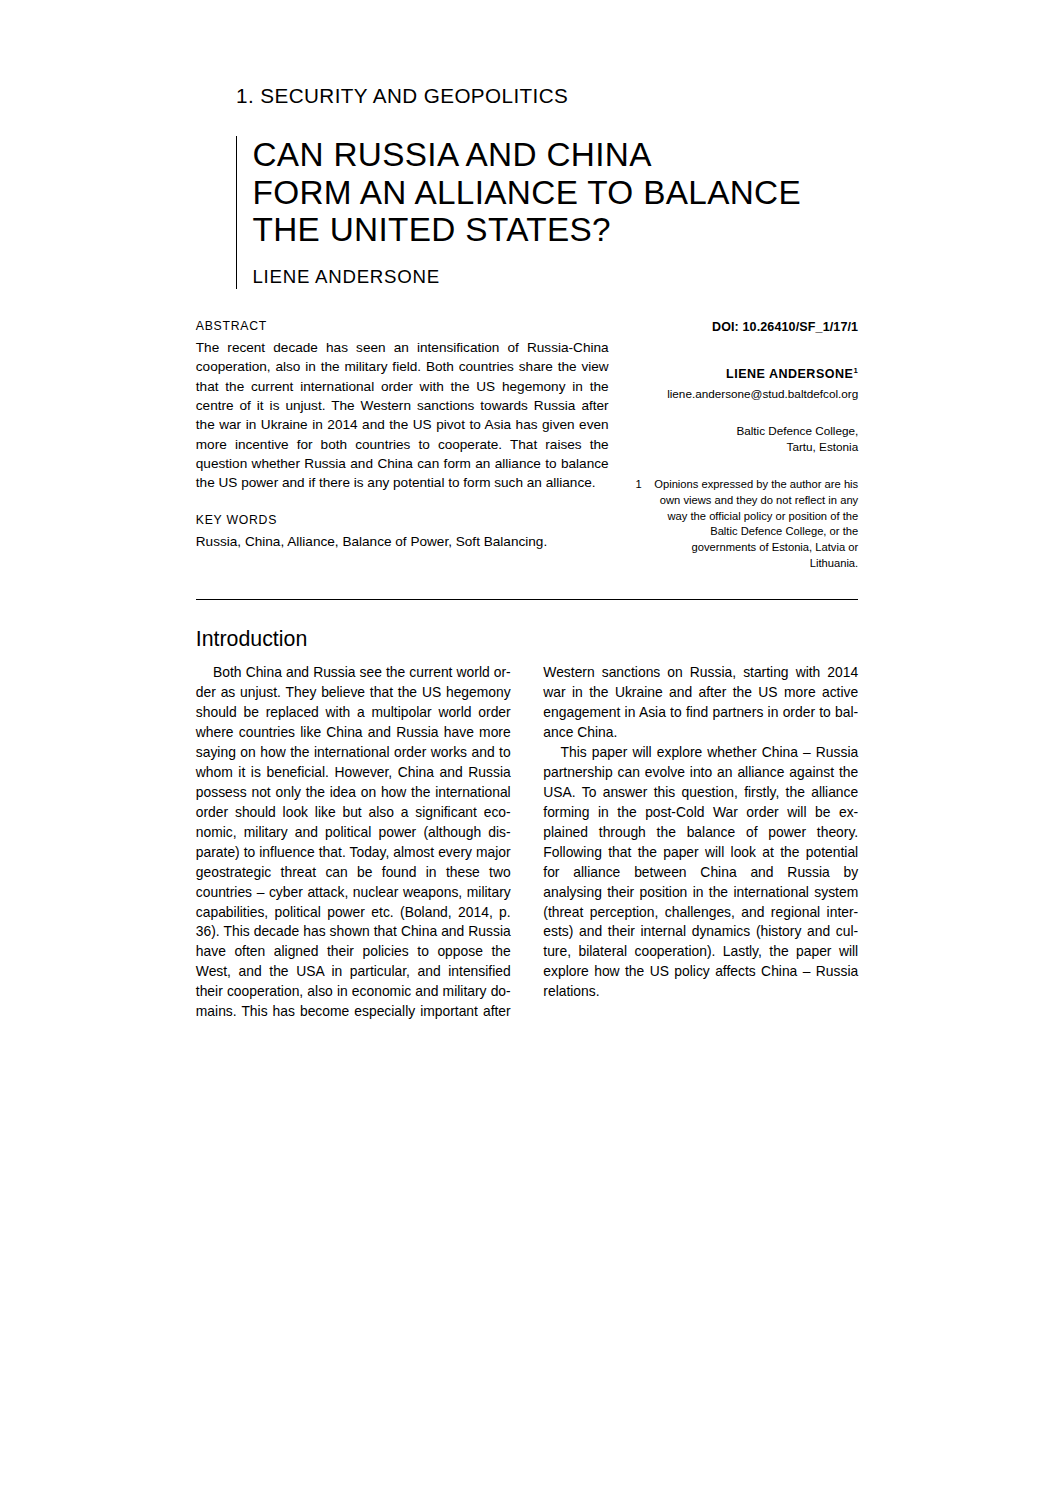1. SECURITY AND GEOPOLITICS
Can Russia and China
form an alliance to balance
the United States?
Liene Andersone
Abstract
The recent decade has seen an intensification of Russia-China cooperation, also in the military field. Both countries share the view that the current international order with the US hegemony in the centre of it is unjust. The Western sanctions towards Russia after the war in Ukraine in 2014 and the US pivot to Asia has given even more incentive for both countries to cooperate. That raises the question whether Russia and China can form an alliance to balance the US power and if there is any potential to form such an alliance.
Key words
Russia, China, Alliance, Balance of Power, Soft Balancing.
DOI: 10.26410/SF_1/17/1
LIENE ANDERSONE1
liene.andersone@stud.baltdefcol.org
Baltic Defence College,
Tartu, Estonia
1 Opinions expressed by the author are his own views and they do not reflect in any way the official policy or position of the Baltic Defence College, or the governments of Estonia, Latvia or Lithuania.
Introduction
Both China and Russia see the current world order as unjust. They believe that the US hegemony should be replaced with a multipolar world order where countries like China and Russia have more saying on how the international order works and to whom it is beneficial. However, China and Russia possess not only the idea on how the international order should look like but also a significant economic, military and political power (although disparate) to influence that. Today, almost every major geostrategic threat can be found in these two countries – cyber attack, nuclear weapons, military capabilities, political power etc. (Boland, 2014, p. 36). This decade has shown that China and Russia have often aligned their policies to oppose the West, and the USA in particular, and intensified their cooperation, also in economic and military domains. This has become especially important after Western sanctions on Russia, starting with 2014 war in the Ukraine and after the US more active engagement in Asia to find partners in order to balance China.
This paper will explore whether China – Russia partnership can evolve into an alliance against the USA. To answer this question, firstly, the alliance forming in the post-Cold War order will be explained through the balance of power theory. Following that the paper will look at the potential for alliance between China and Russia by analysing their position in the international system (threat perception, challenges, and regional interests) and their internal dynamics (history and culture, bilateral cooperation). Lastly, the paper will explore how the US policy affects China – Russia relations.